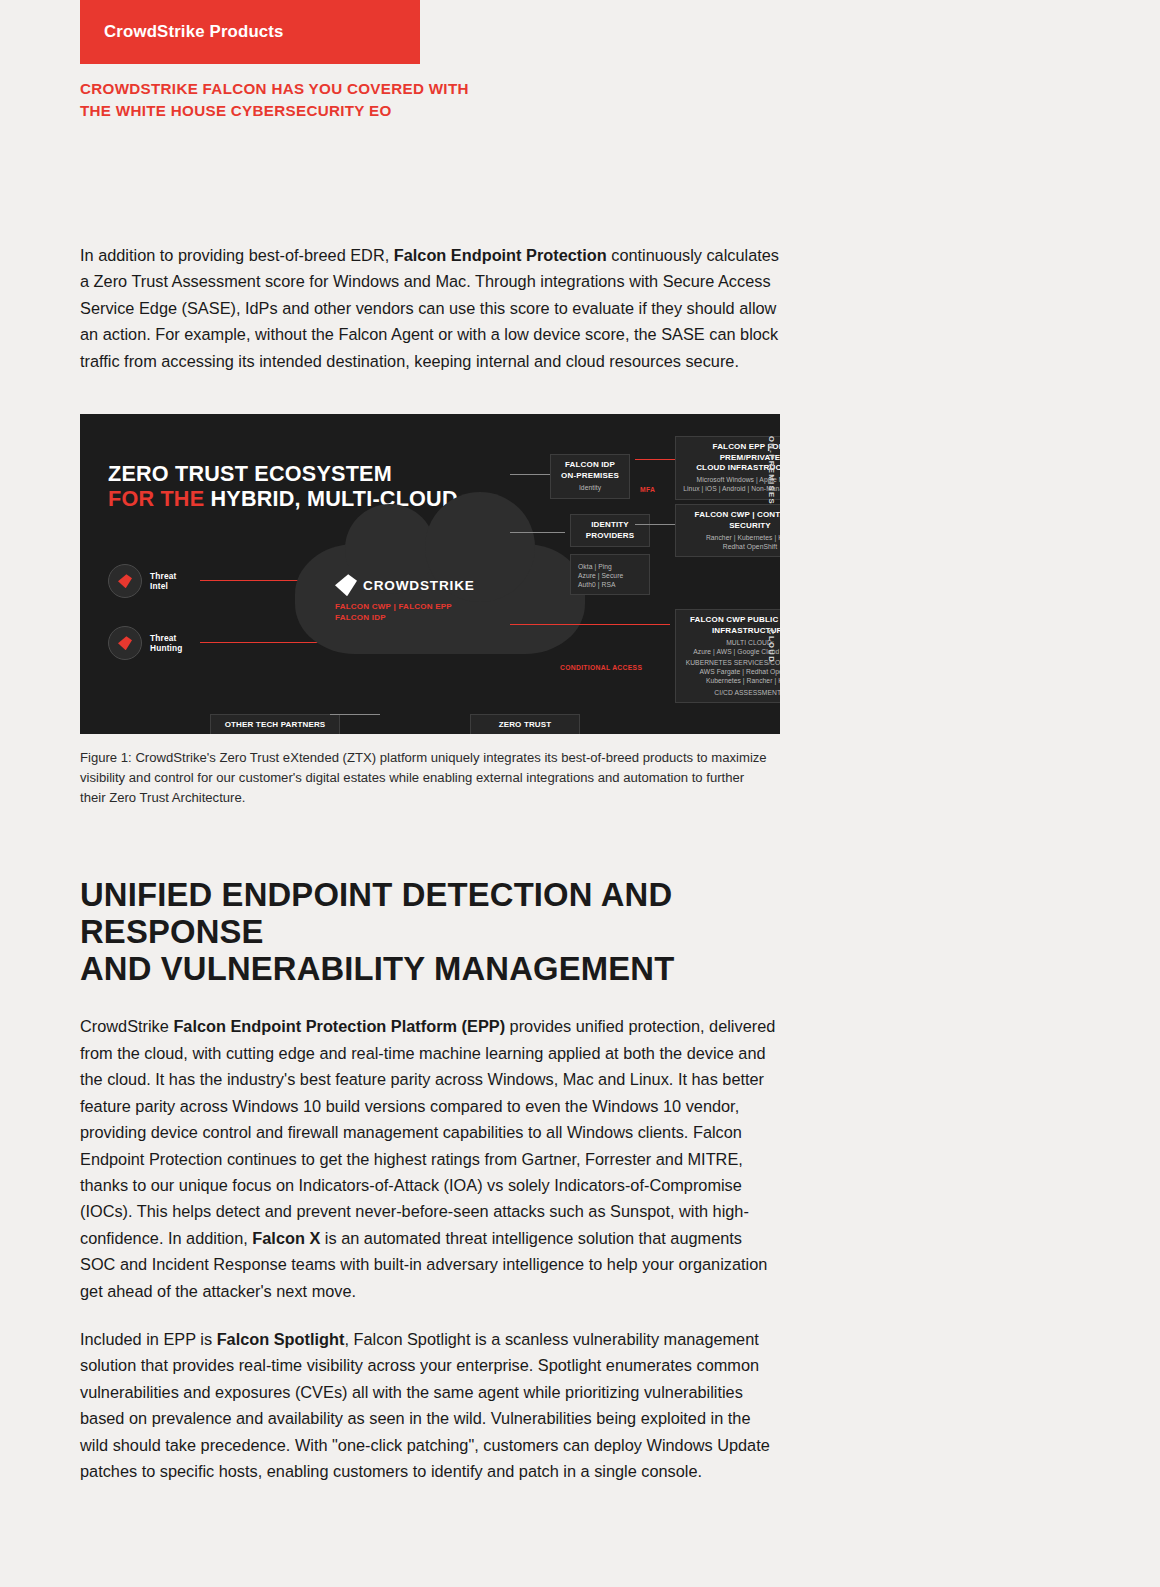CrowdStrike Products
CrowdStrike Falcon Has You Covered With
The White House Cybersecurity EO
In addition to providing best-of-breed EDR, Falcon Endpoint Protection continuously calculates a Zero Trust Assessment score for Windows and Mac. Through integrations with Secure Access Service Edge (SASE), IdPs and other vendors can use this score to evaluate if they should allow an action. For example, without the Falcon Agent or with a low device score, the SASE can block traffic from accessing its intended destination, keeping internal and cloud resources secure.
ZERO TRUST ECOSYSTEM
FOR THE HYBRID, MULTI-CLOUD
Threat
Intel
Threat
Hunting
CROWDSTRIKE
FALCON CWP | FALCON EPP
FALCON IDP
Falcon IDP
On-Premises
Identity
Identity
Providers
Okta | Ping
Azure | Secure
Auth0 | RSA
Falcon EPP | On-Prem/Private
Cloud Infrastructure
Microsoft Windows | Apple Mac OS
Linux | iOS | Android | Non-Managed Assets
Falcon CWP | Container
Security
Rancher | Kubernetes | Helm
Redhat OpenShift
Falcon CWP Public Cloud
Infrastructure
MULTI CLOUD:
Azure | AWS | Google Cloud Platform
KUBERNETES SERVICES/CONTAINERS
AWS Fargate | Redhat OpenShift
Kubernetes | Rancher | Helm
CI/CD ASSESSMENTS
Other Tech Partners
Zero Trust
MFA
CONDITIONAL ACCESS
ON-PREMISES
CLOUD
Figure 1: CrowdStrike's Zero Trust eXtended (ZTX) platform uniquely integrates its best-of-breed products to maximize visibility and control for our customer's digital estates while enabling external integrations and automation to further their Zero Trust Architecture.
Unified Endpoint Detection and Response
and Vulnerability Management
CrowdStrike Falcon Endpoint Protection Platform (EPP) provides unified protection, delivered from the cloud, with cutting edge and real-time machine learning applied at both the device and the cloud. It has the industry's best feature parity across Windows, Mac and Linux. It has better feature parity across Windows 10 build versions compared to even the Windows 10 vendor, providing device control and firewall management capabilities to all Windows clients. Falcon Endpoint Protection continues to get the highest ratings from Gartner, Forrester and MITRE, thanks to our unique focus on Indicators-of-Attack (IOA) vs solely Indicators-of-Compromise (IOCs). This helps detect and prevent never-before-seen attacks such as Sunspot, with high-confidence. In addition, Falcon X is an automated threat intelligence solution that augments SOC and Incident Response teams with built-in adversary intelligence to help your organization get ahead of the attacker's next move.
Included in EPP is Falcon Spotlight, Falcon Spotlight is a scanless vulnerability management solution that provides real-time visibility across your enterprise. Spotlight enumerates common vulnerabilities and exposures (CVEs) all with the same agent while prioritizing vulnerabilities based on prevalence and availability as seen in the wild. Vulnerabilities being exploited in the wild should take precedence. With "one-click patching", customers can deploy Windows Update patches to specific hosts, enabling customers to identify and patch in a single console.